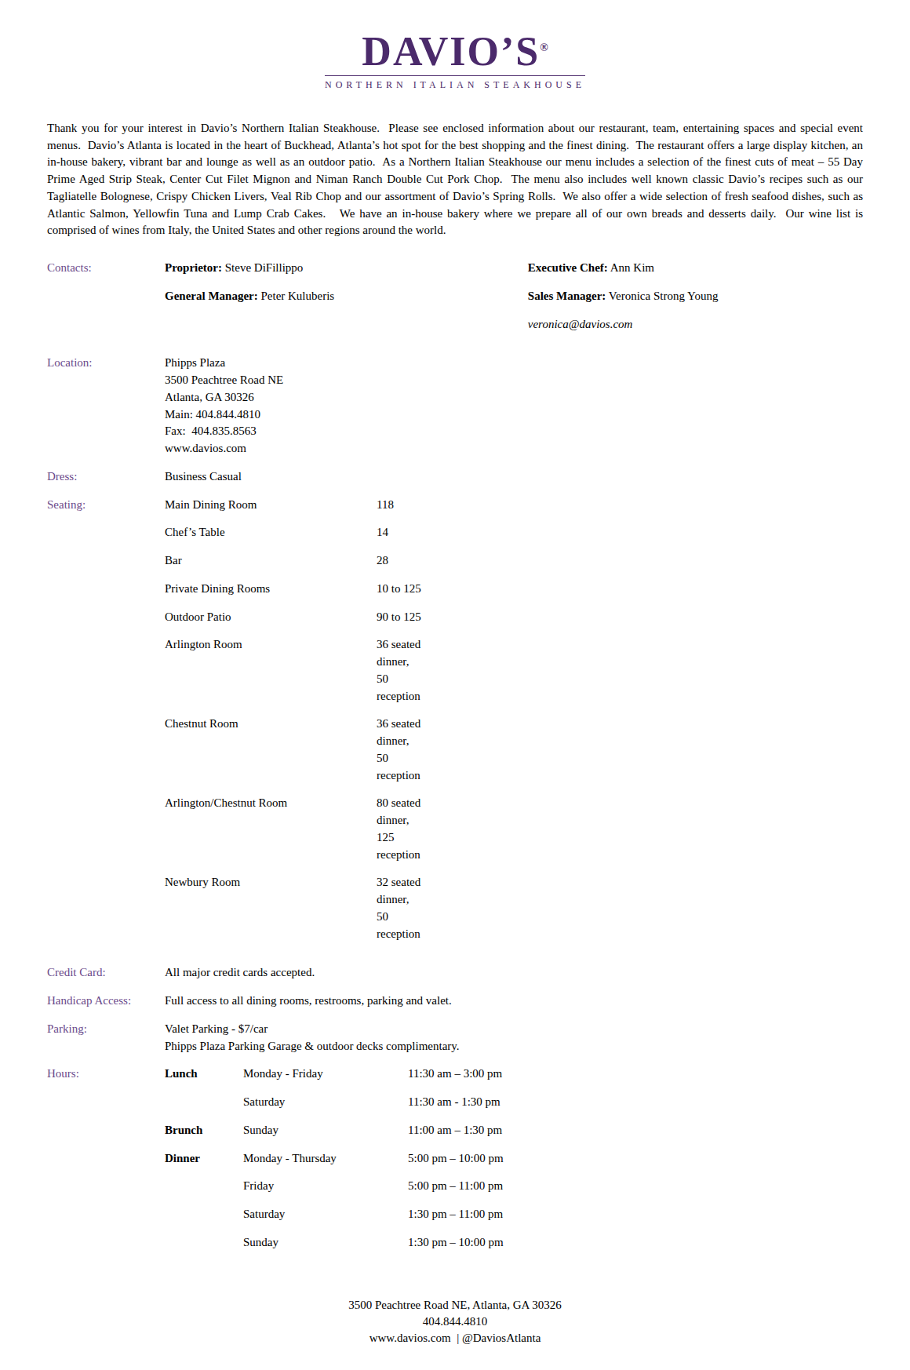DAVIO’S®
NORTHERN ITALIAN STEAKHOUSE
Thank you for your interest in Davio’s Northern Italian Steakhouse. Please see enclosed information about our restaurant, team, entertaining spaces and special event menus. Davio’s Atlanta is located in the heart of Buckhead, Atlanta’s hot spot for the best shopping and the finest dining. The restaurant offers a large display kitchen, an in-house bakery, vibrant bar and lounge as well as an outdoor patio. As a Northern Italian Steakhouse our menu includes a selection of the finest cuts of meat – 55 Day Prime Aged Strip Steak, Center Cut Filet Mignon and Niman Ranch Double Cut Pork Chop. The menu also includes well known classic Davio’s recipes such as our Tagliatelle Bolognese, Crispy Chicken Livers, Veal Rib Chop and our assortment of Davio’s Spring Rolls. We also offer a wide selection of fresh seafood dishes, such as Atlantic Salmon, Yellowfin Tuna and Lump Crab Cakes. We have an in-house bakery where we prepare all of our own breads and desserts daily. Our wine list is comprised of wines from Italy, the United States and other regions around the world.
| Contacts: | / Proprietor: Steve DiFillippo / Executive Chef: Ann Kim / / General Manager: Peter Kuluberis / Sales Manager: Veronica Strong Young / / / veronica@davios.com / |
| Location: | Phipps Plaza 3500 Peachtree Road NE Atlanta, GA 30326 Main: 404.844.4810 Fax: 404.835.8563 www.davios.com |
| Dress: | Business Casual |
| Seating: | / Main Dining Room / 118 / / Chef’s Table / 14 / / Bar / 28 / / Private Dining Rooms / 10 to 125 / / Outdoor Patio / 90 to 125 / / Arlington Room / 36 seated dinner, 50 reception / / Chestnut Room / 36 seated dinner, 50 reception / / Arlington/Chestnut Room / 80 seated dinner, 125 reception / / Newbury Room / 32 seated dinner, 50 reception / |
| Credit Card: | All major credit cards accepted. |
| Handicap Access: | Full access to all dining rooms, restrooms, parking and valet. |
| Parking: | Valet Parking - $7/car Phipps Plaza Parking Garage & outdoor decks complimentary. |
| Hours: | / Lunch / Monday - Friday / 11:30 am – 3:00 pm / / / Saturday / 11:30 am - 1:30 pm / / Brunch / Sunday / 11:00 am – 1:30 pm / / Dinner / Monday - Thursday / 5:00 pm – 10:00 pm / / / Friday / 5:00 pm – 11:00 pm / / / Saturday / 1:30 pm – 11:00 pm / / / Sunday / 1:30 pm – 10:00 pm / |
3500 Peachtree Road NE, Atlanta, GA 30326
404.844.4810
www.davios.com | @DaviosAtlanta